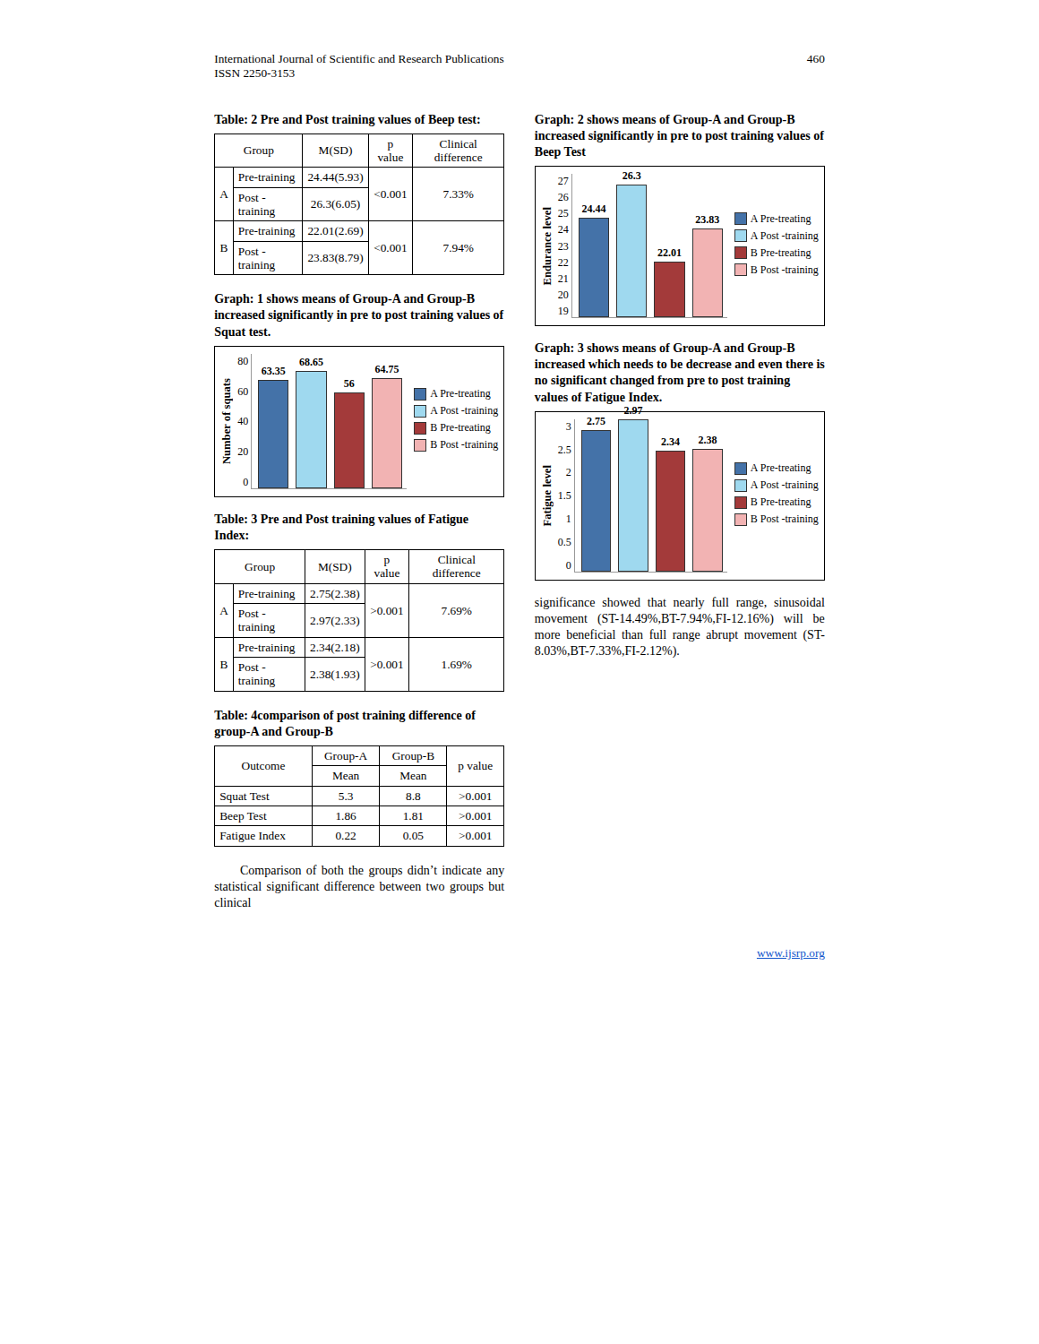International Journal of Scientific and Research Publications
ISSN 2250-3153
460
Table: 2 Pre and Post training values of Beep test:
| Group | M(SD) | p value | Clinical difference |
| A | Pre-training | 24.44(5.93) | <0.001 | 7.33% |
| Post -training | 26.3(6.05) |
| B | Pre-training | 22.01(2.69) | <0.001 | 7.94% |
| Post -training | 23.83(8.79) |
Graph: 1 shows means of Group-A and Group-B increased significantly in pre to post training values of Squat test.
Number of squats
80 60 40 20 0
63.35
68.65
56
64.75
A Pre-treating
A Post -training
B Pre-treating
B Post -training
Table: 3 Pre and Post training values of Fatigue Index:
| Group | M(SD) | p value | Clinical difference |
| A | Pre-training | 2.75(2.38) | >0.001 | 7.69% |
| Post -training | 2.97(2.33) |
| B | Pre-training | 2.34(2.18) | >0.001 | 1.69% |
| Post -training | 2.38(1.93) |
Table: 4comparison of post training difference of group-A and Group-B
| Outcome | Group-A | Group-B | p value |
| Mean | Mean |
| Squat Test | 5.3 | 8.8 | >0.001 |
| Beep Test | 1.86 | 1.81 | >0.001 |
| Fatigue Index | 0.22 | 0.05 | >0.001 |
Comparison of both the groups didn’t indicate any statistical significant difference between two groups but clinical
Graph: 2 shows means of Group-A and Group-B increased significantly in pre to post training values of Beep Test
Endurance level
27 26 25 24 23 22 21 20 19
24.44
26.3
22.01
23.83
A Pre-treating
A Post -training
B Pre-treating
B Post -training
Graph: 3 shows means of Group-A and Group-B increased which needs to be decrease and even there is no significant changed from pre to post training values of Fatigue Index.
Fatigue level
3 2.5 2 1.5 1 0.5 0
2.75
2.97
2.34
2.38
A Pre-treating
A Post -training
B Pre-treating
B Post -training
significance showed that nearly full range, sinusoidal movement (ST-14.49%,BT-7.94%,FI-12.16%) will be more beneficial than full range abrupt movement (ST-8.03%,BT-7.33%,FI-2.12%).
www.ijsrp.org